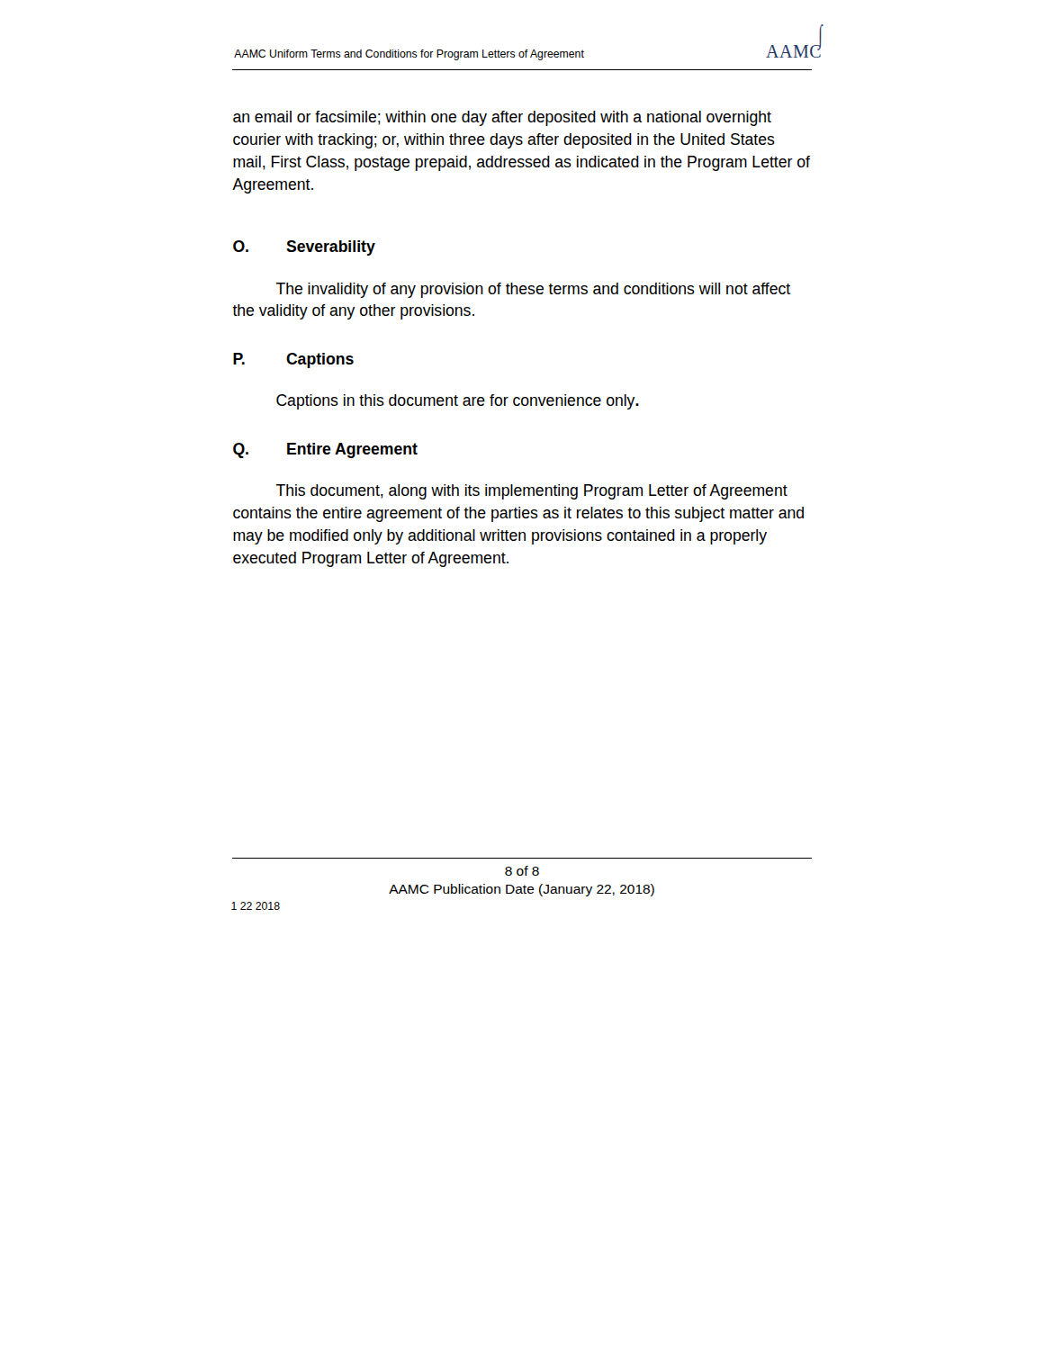∫ AAMC
AAMC Uniform Terms and Conditions for Program Letters of Agreement
an email or facsimile; within one day after deposited with a national overnight courier with tracking; or, within three days after deposited in the United States mail, First Class, postage prepaid, addressed as indicated in the Program Letter of Agreement.
O. Severability
The invalidity of any provision of these terms and conditions will not affect the validity of any other provisions.
P. Captions
Captions in this document are for convenience only.
Q. Entire Agreement
This document, along with its implementing Program Letter of Agreement contains the entire agreement of the parties as it relates to this subject matter and may be modified only by additional written provisions contained in a properly executed Program Letter of Agreement.
8 of 8
AAMC Publication Date (January 22, 2018)
1 22 2018